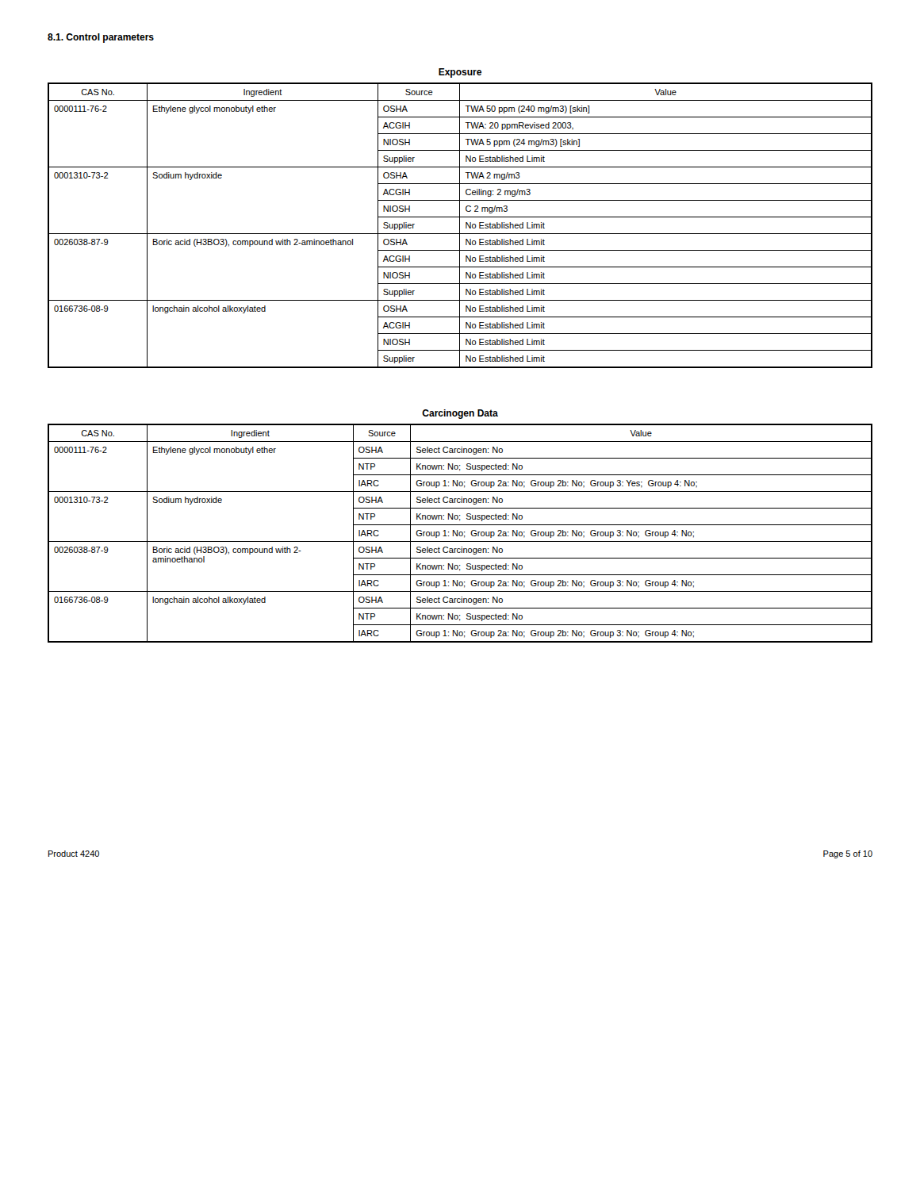8.1. Control parameters
Exposure
| CAS No. | Ingredient | Source | Value |
| --- | --- | --- | --- |
| 0000111-76-2 | Ethylene glycol monobutyl ether | OSHA | TWA 50 ppm (240 mg/m3) [skin] |
| ACGIH | TWA: 20 ppmRevised 2003, |
| NIOSH | TWA 5 ppm (24 mg/m3) [skin] |
| Supplier | No Established Limit |
| 0001310-73-2 | Sodium hydroxide | OSHA | TWA 2 mg/m3 |
| ACGIH | Ceiling: 2 mg/m3 |
| NIOSH | C 2 mg/m3 |
| Supplier | No Established Limit |
| 0026038-87-9 | Boric acid (H3BO3), compound with 2-aminoethanol | OSHA | No Established Limit |
| ACGIH | No Established Limit |
| NIOSH | No Established Limit |
| Supplier | No Established Limit |
| 0166736-08-9 | longchain alcohol alkoxylated | OSHA | No Established Limit |
| ACGIH | No Established Limit |
| NIOSH | No Established Limit |
| Supplier | No Established Limit |
Carcinogen Data
| CAS No. | Ingredient | Source | Value |
| --- | --- | --- | --- |
| 0000111-76-2 | Ethylene glycol monobutyl ether | OSHA | Select Carcinogen: No |
| NTP | Known: No; Suspected: No |
| IARC | Group 1: No; Group 2a: No; Group 2b: No; Group 3: Yes; Group 4: No; |
| 0001310-73-2 | Sodium hydroxide | OSHA | Select Carcinogen: No |
| NTP | Known: No; Suspected: No |
| IARC | Group 1: No; Group 2a: No; Group 2b: No; Group 3: No; Group 4: No; |
| 0026038-87-9 | Boric acid (H3BO3), compound with 2-aminoethanol | OSHA | Select Carcinogen: No |
| NTP | Known: No; Suspected: No |
| IARC | Group 1: No; Group 2a: No; Group 2b: No; Group 3: No; Group 4: No; |
| 0166736-08-9 | longchain alcohol alkoxylated | OSHA | Select Carcinogen: No |
| NTP | Known: No; Suspected: No |
| IARC | Group 1: No; Group 2a: No; Group 2b: No; Group 3: No; Group 4: No; |
Product 4240 Page 5 of 10